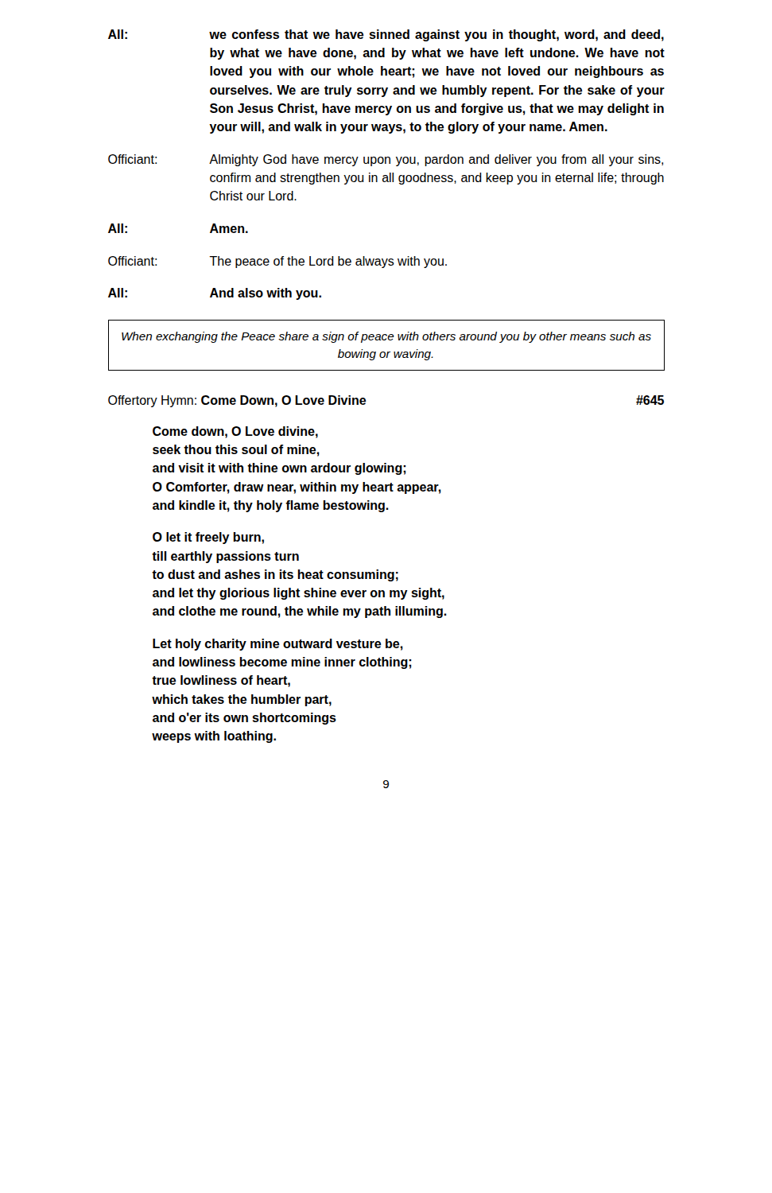All:
we confess that we have sinned against you in thought, word, and deed, by what we have done, and by what we have left undone. We have not loved you with our whole heart; we have not loved our neighbours as ourselves. We are truly sorry and we humbly repent. For the sake of your Son Jesus Christ, have mercy on us and forgive us, that we may delight in your will, and walk in your ways, to the glory of your name. Amen.
Officiant:
Almighty God have mercy upon you, pardon and deliver you from all your sins, confirm and strengthen you in all goodness, and keep you in eternal life; through Christ our Lord.
All:
Amen.
Officiant:
The peace of the Lord be always with you.
All:
And also with you.
When exchanging the Peace share a sign of peace with others around you by other means such as bowing or waving.
Offertory Hymn: Come Down, O Love Divine
#645
Come down, O Love divine,
seek thou this soul of mine,
and visit it with thine own ardour glowing;
O Comforter, draw near, within my heart appear,
and kindle it, thy holy flame bestowing.
O let it freely burn,
till earthly passions turn
to dust and ashes in its heat consuming;
and let thy glorious light shine ever on my sight,
and clothe me round, the while my path illuming.
Let holy charity mine outward vesture be,
and lowliness become mine inner clothing;
true lowliness of heart,
which takes the humbler part,
and o'er its own shortcomings
weeps with loathing.
9